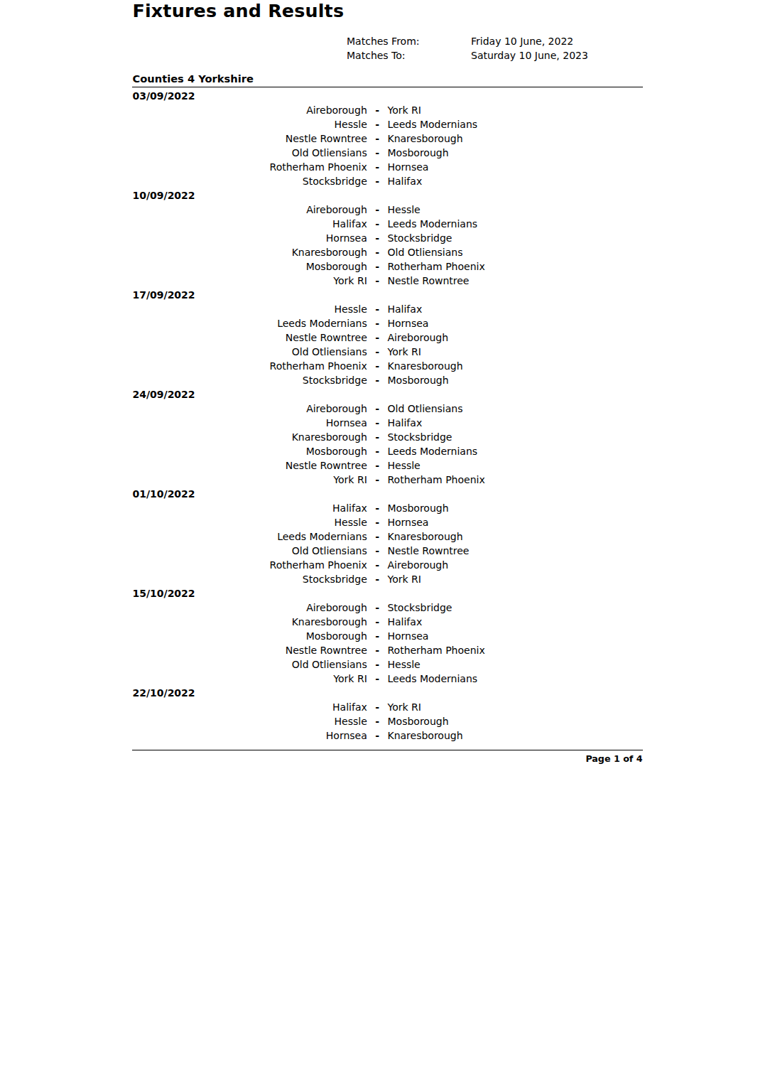Fixtures and Results
| Matches From: | Friday 10 June, 2022 |
| Matches To: | Saturday 10 June, 2023 |
Counties 4 Yorkshire
| 03/09/2022 |
| Aireborough | - | York RI |
| Hessle | - | Leeds Modernians |
| Nestle Rowntree | - | Knaresborough |
| Old Otliensians | - | Mosborough |
| Rotherham Phoenix | - | Hornsea |
| Stocksbridge | - | Halifax |
| 10/09/2022 |
| Aireborough | - | Hessle |
| Halifax | - | Leeds Modernians |
| Hornsea | - | Stocksbridge |
| Knaresborough | - | Old Otliensians |
| Mosborough | - | Rotherham Phoenix |
| York RI | - | Nestle Rowntree |
| 17/09/2022 |
| Hessle | - | Halifax |
| Leeds Modernians | - | Hornsea |
| Nestle Rowntree | - | Aireborough |
| Old Otliensians | - | York RI |
| Rotherham Phoenix | - | Knaresborough |
| Stocksbridge | - | Mosborough |
| 24/09/2022 |
| Aireborough | - | Old Otliensians |
| Hornsea | - | Halifax |
| Knaresborough | - | Stocksbridge |
| Mosborough | - | Leeds Modernians |
| Nestle Rowntree | - | Hessle |
| York RI | - | Rotherham Phoenix |
| 01/10/2022 |
| Halifax | - | Mosborough |
| Hessle | - | Hornsea |
| Leeds Modernians | - | Knaresborough |
| Old Otliensians | - | Nestle Rowntree |
| Rotherham Phoenix | - | Aireborough |
| Stocksbridge | - | York RI |
| 15/10/2022 |
| Aireborough | - | Stocksbridge |
| Knaresborough | - | Halifax |
| Mosborough | - | Hornsea |
| Nestle Rowntree | - | Rotherham Phoenix |
| Old Otliensians | - | Hessle |
| York RI | - | Leeds Modernians |
| 22/10/2022 |
| Halifax | - | York RI |
| Hessle | - | Mosborough |
| Hornsea | - | Knaresborough |
Page 1 of 4